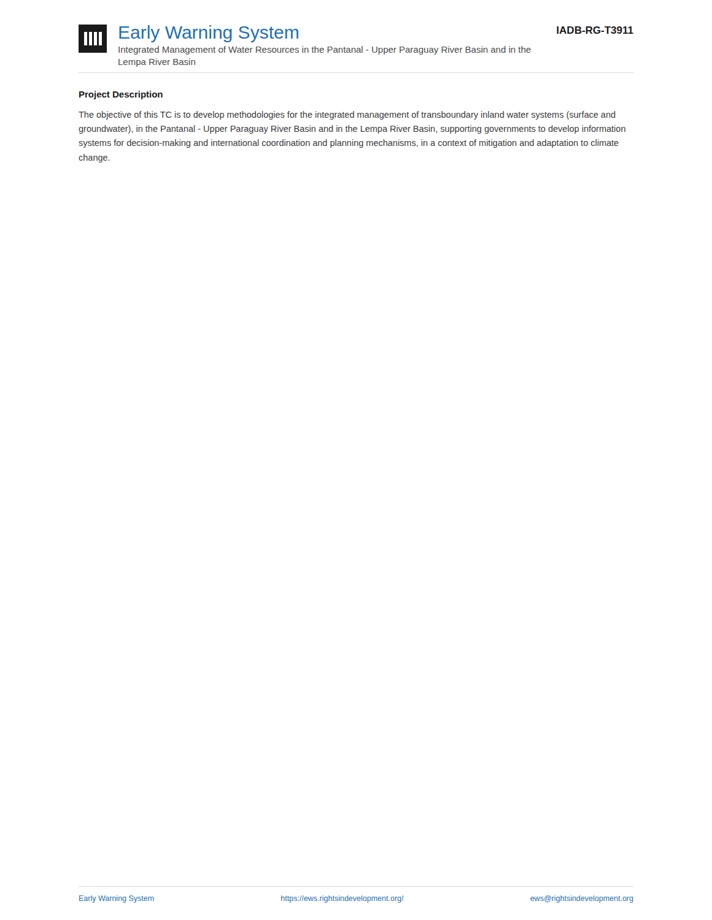Early Warning System
Integrated Management of Water Resources in the Pantanal - Upper Paraguay River Basin and in the Lempa River Basin
IADB-RG-T3911
Project Description
The objective of this TC is to develop methodologies for the integrated management of transboundary inland water systems (surface and groundwater), in the Pantanal - Upper Paraguay River Basin and in the Lempa River Basin, supporting governments to develop information systems for decision-making and international coordination and planning mechanisms, in a context of mitigation and adaptation to climate change.
Early Warning System https://ews.rightsindevelopment.org/ ews@rightsindevelopment.org